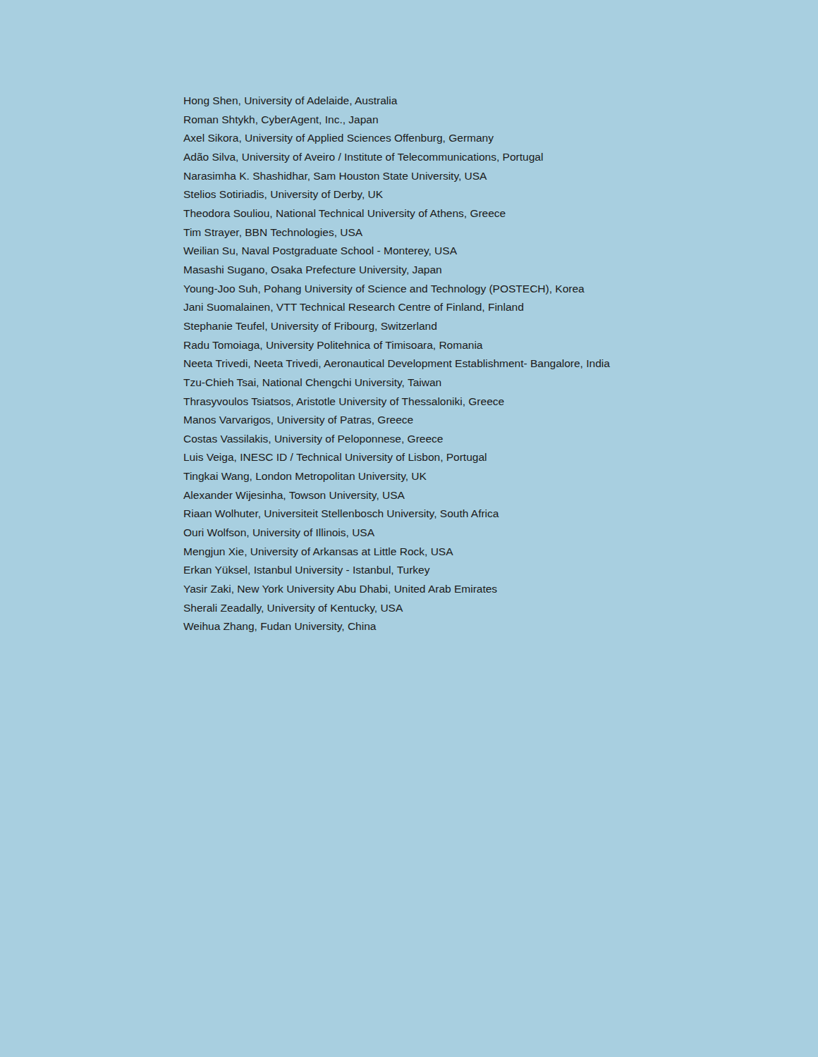Hong Shen, University of Adelaide, Australia
Roman Shtykh, CyberAgent, Inc., Japan
Axel Sikora, University of Applied Sciences Offenburg, Germany
Adão Silva, University of Aveiro / Institute of Telecommunications, Portugal
Narasimha K. Shashidhar, Sam Houston State University, USA
Stelios Sotiriadis, University of Derby, UK
Theodora Souliou, National Technical University of Athens, Greece
Tim Strayer, BBN Technologies, USA
Weilian Su, Naval Postgraduate School - Monterey, USA
Masashi Sugano, Osaka Prefecture University, Japan
Young-Joo Suh, Pohang University of Science and Technology (POSTECH), Korea
Jani Suomalainen, VTT Technical Research Centre of Finland, Finland
Stephanie Teufel, University of Fribourg, Switzerland
Radu Tomoiaga, University Politehnica of Timisoara, Romania
Neeta Trivedi, Neeta Trivedi, Aeronautical Development Establishment- Bangalore, India
Tzu-Chieh Tsai, National Chengchi University, Taiwan
Thrasyvoulos Tsiatsos, Aristotle University of Thessaloniki, Greece
Manos Varvarigos, University of Patras, Greece
Costas Vassilakis, University of Peloponnese, Greece
Luis Veiga, INESC ID / Technical University of Lisbon, Portugal
Tingkai Wang, London Metropolitan University, UK
Alexander Wijesinha, Towson University, USA
Riaan Wolhuter, Universiteit Stellenbosch University, South Africa
Ouri Wolfson, University of Illinois, USA
Mengjun Xie, University of Arkansas at Little Rock, USA
Erkan Yüksel, Istanbul University - Istanbul, Turkey
Yasir Zaki, New York University Abu Dhabi, United Arab Emirates
Sherali Zeadally, University of Kentucky, USA
Weihua Zhang, Fudan University, China